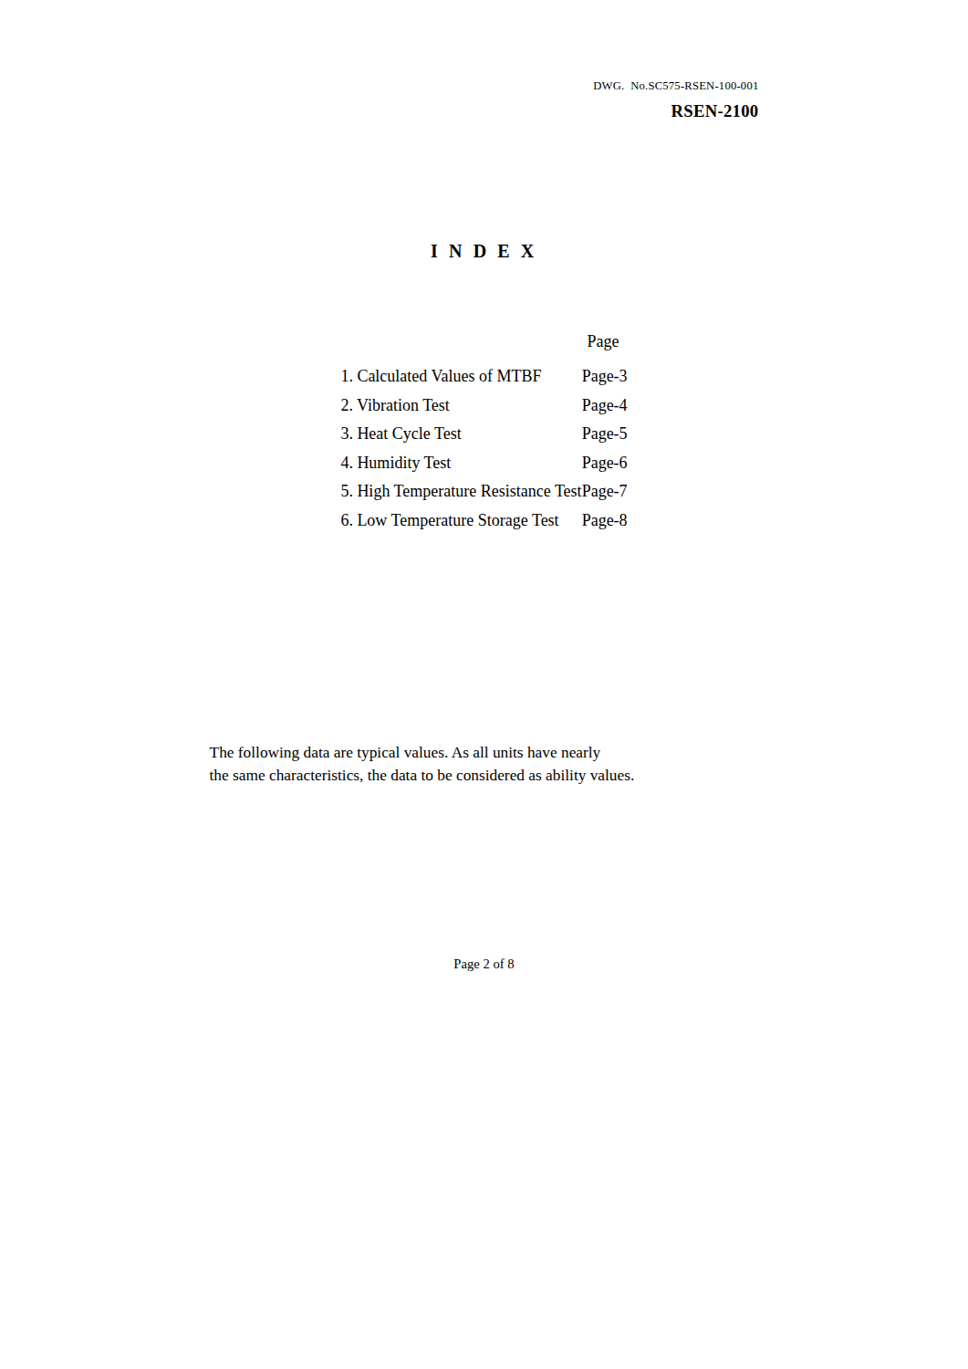DWG. No.SC575-RSEN-100-001
RSEN-2100
I N D E X
| | Page |
| 1. Calculated Values of MTBF | Page-3 |
| 2. Vibration Test | Page-4 |
| 3. Heat Cycle Test | Page-5 |
| 4. Humidity Test | Page-6 |
| 5. High Temperature Resistance Test | Page-7 |
| 6. Low Temperature Storage Test | Page-8 |
The following data are typical values. As all units have nearly
the same characteristics, the data to be considered as ability values.
Page 2 of 8